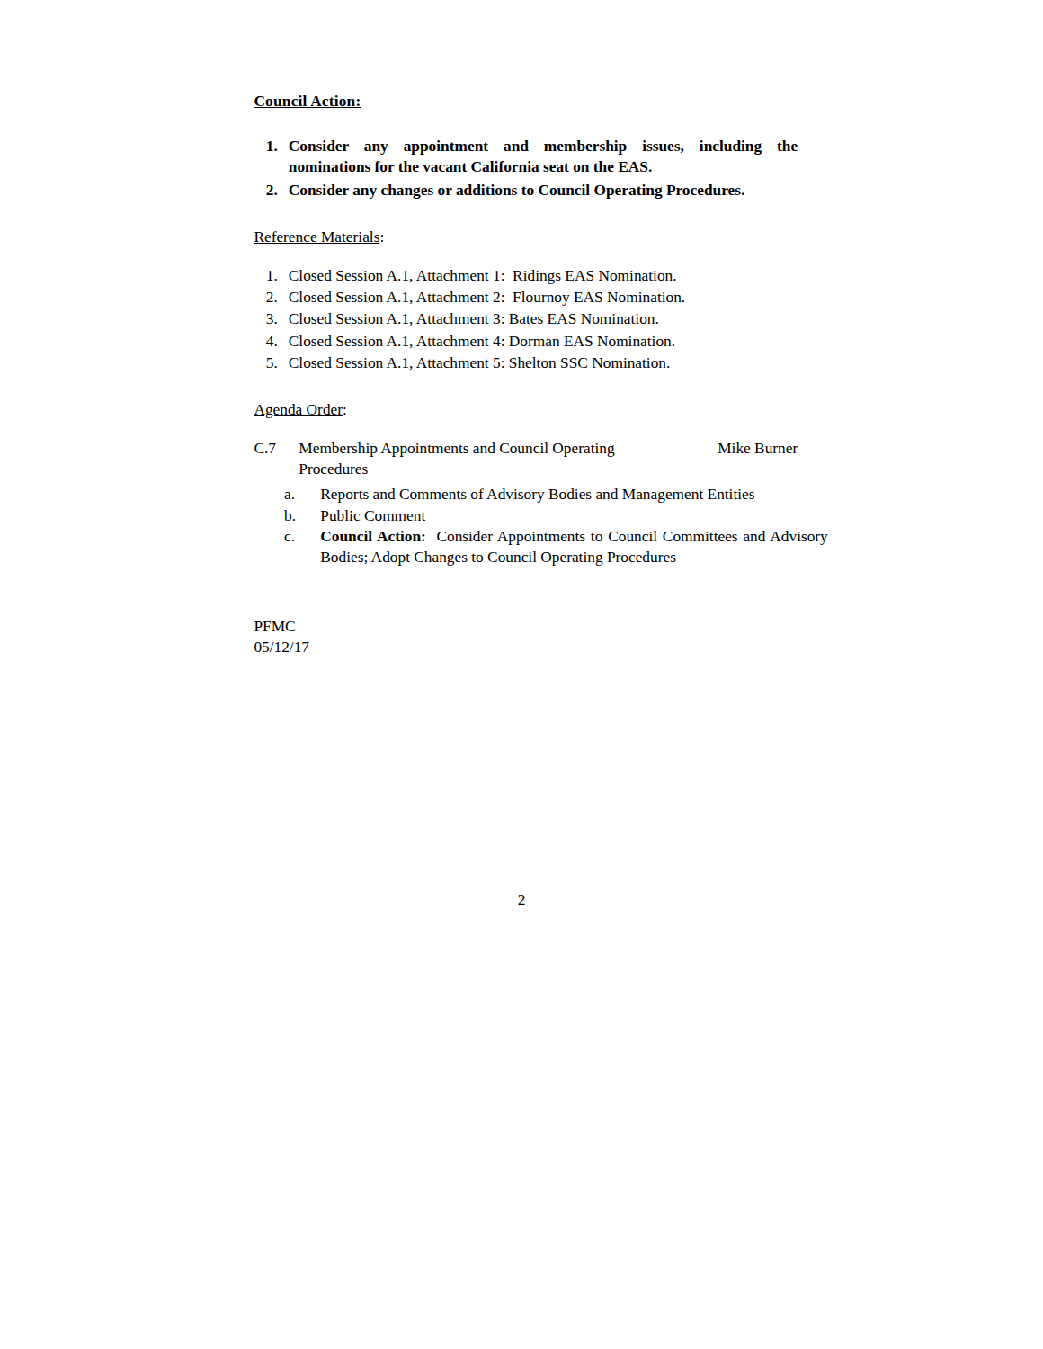Council Action:
Consider any appointment and membership issues, including the nominations for the vacant California seat on the EAS.
Consider any changes or additions to Council Operating Procedures.
Reference Materials:
Closed Session A.1, Attachment 1: Ridings EAS Nomination.
Closed Session A.1, Attachment 2: Flournoy EAS Nomination.
Closed Session A.1, Attachment 3: Bates EAS Nomination.
Closed Session A.1, Attachment 4: Dorman EAS Nomination.
Closed Session A.1, Attachment 5: Shelton SSC Nomination.
Agenda Order:
| C.7 | Membership Appointments and Council Operating Procedures | Mike Burner |
| a. | Reports and Comments of Advisory Bodies and Management Entities |
| b. | Public Comment |
| c. | Council Action: Consider Appointments to Council Committees and Advisory Bodies; Adopt Changes to Council Operating Procedures |
PFMC
05/12/17
2